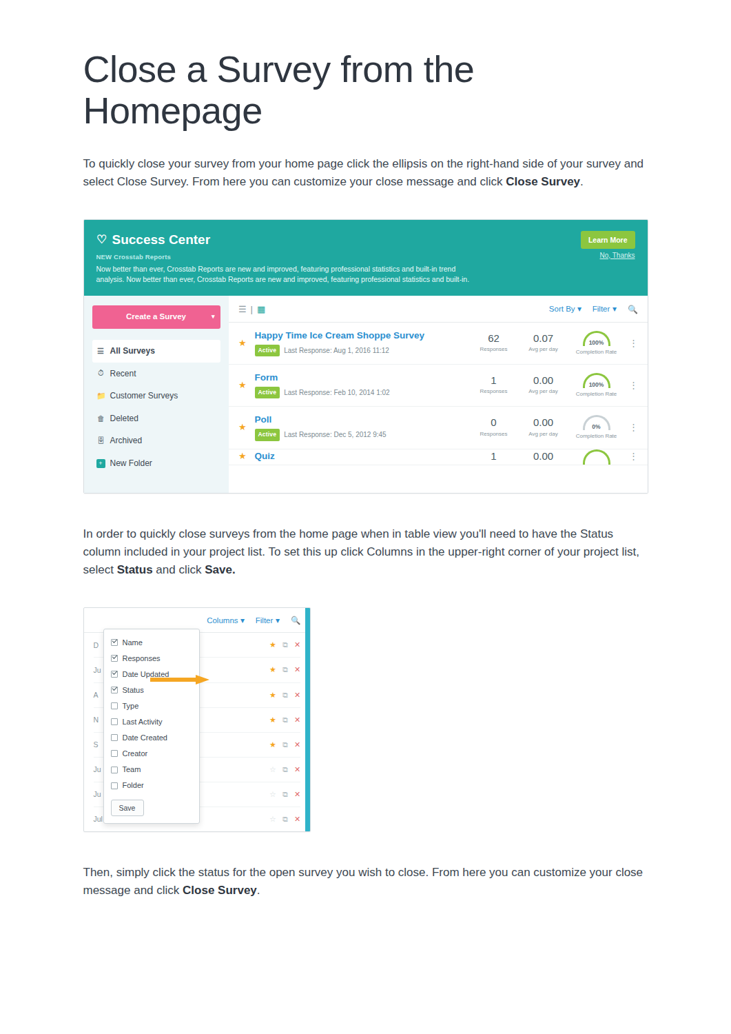Close a Survey from the Homepage
To quickly close your survey from your home page click the ellipsis on the right-hand side of your survey and select Close Survey. From here you can customize your close message and click Close Survey.
♡ Success Center
NEW Crosstab Reports
Now better than ever, Crosstab Reports are new and improved, featuring professional statistics and built-in trend analysis. Now better than ever, Crosstab Reports are new and improved, featuring professional statistics and built-in.
Learn More No, Thanks
Create a Survey ▾
☰ All Surveys
⏱ Recent
📁 Customer Surveys
🗑 Deleted
🗄 Archived
+ New Folder
☰|▦
Sort By ▾ Filter ▾ 🔍
★
Happy Time Ice Cream Shoppe Survey
Active Last Response: Aug 1, 2016 11:12
62
Responses
0.07
Avg per day
100%
Completion Rate
⋮
★
Form
Active Last Response: Feb 10, 2014 1:02
1
Responses
0.00
Avg per day
100%
Completion Rate
⋮
★
Poll
Active Last Response: Dec 5, 2012 9:45
0
Responses
0.00
Avg per day
0%
Completion Rate
⋮
★
Quiz
1
0.00
⋮
In order to quickly close surveys from the home page when in table view you'll need to have the Status column included in your project list. To set this up click Columns in the upper-right corner of your project list, select Status and click Save.
Columns ▾ Filter ▾ 🔍
D★⧉✕
Ju★⧉✕
A★⧉✕
N★⧉✕
S★⧉✕
Ju☆⧉✕
Ju☆⧉✕
Jul 26, 2016 4:07 PM☆⧉✕
Name
Responses
Date Updated
Status
Type
Last Activity
Date Created
Creator
Team
Folder
Save
Then, simply click the status for the open survey you wish to close. From here you can customize your close message and click Close Survey.